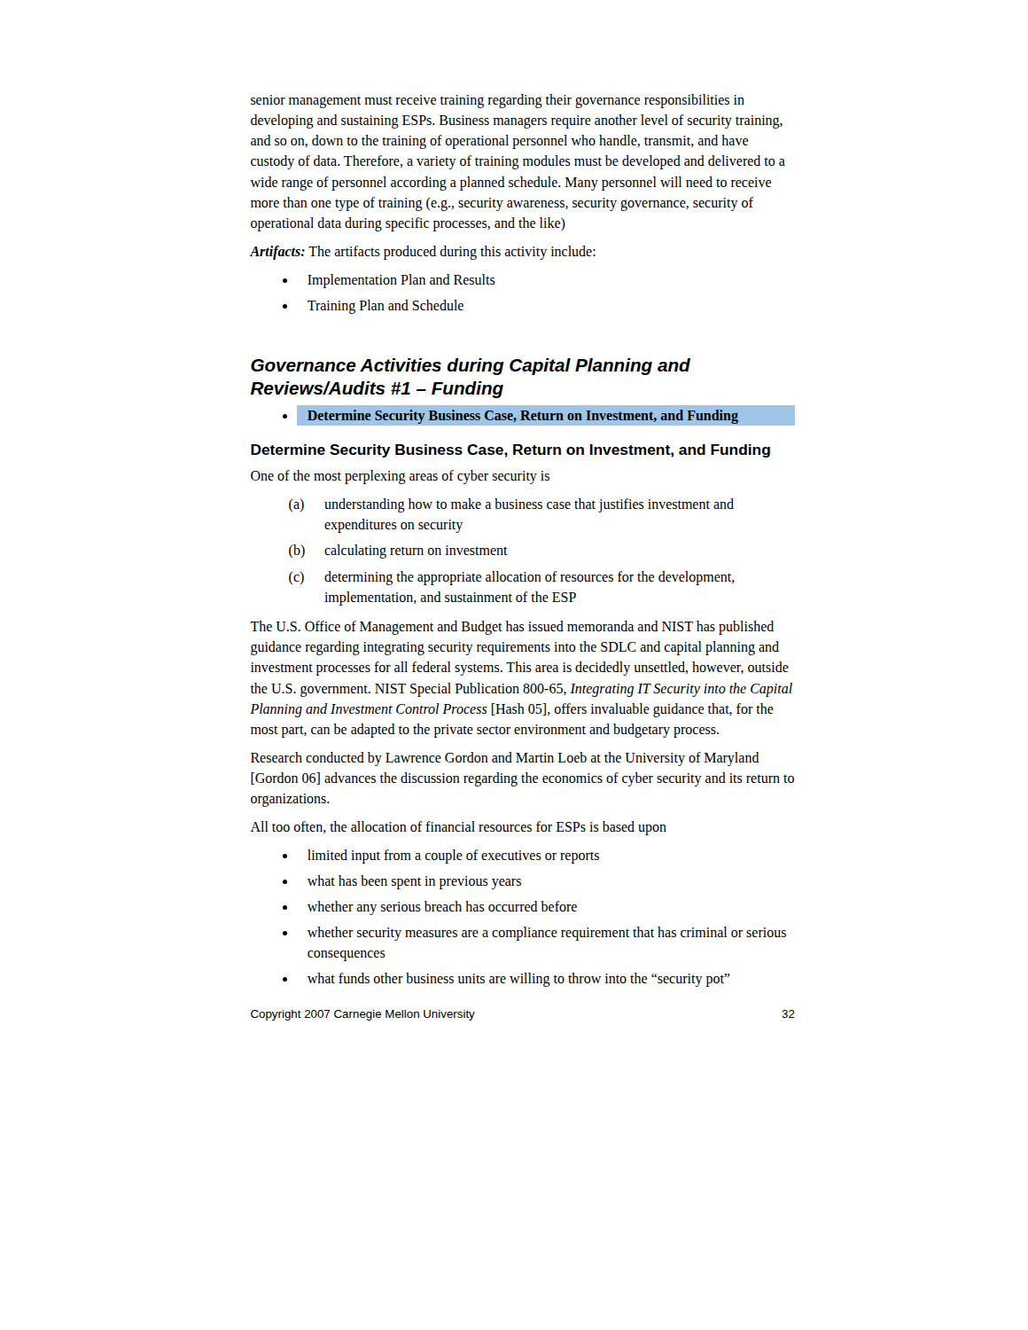senior management must receive training regarding their governance responsibilities in developing and sustaining ESPs. Business managers require another level of security training, and so on, down to the training of operational personnel who handle, transmit, and have custody of data. Therefore, a variety of training modules must be developed and delivered to a wide range of personnel according a planned schedule. Many personnel will need to receive more than one type of training (e.g., security awareness, security governance, security of operational data during specific processes, and the like)
Artifacts: The artifacts produced during this activity include:
Implementation Plan and Results
Training Plan and Schedule
Governance Activities during Capital Planning and Reviews/Audits #1 – Funding
Determine Security Business Case, Return on Investment, and Funding
Determine Security Business Case, Return on Investment, and Funding
One of the most perplexing areas of cyber security is
understanding how to make a business case that justifies investment and expenditures on security
calculating return on investment
determining the appropriate allocation of resources for the development, implementation, and sustainment of the ESP
The U.S. Office of Management and Budget has issued memoranda and NIST has published guidance regarding integrating security requirements into the SDLC and capital planning and investment processes for all federal systems. This area is decidedly unsettled, however, outside the U.S. government. NIST Special Publication 800-65, Integrating IT Security into the Capital Planning and Investment Control Process [Hash 05], offers invaluable guidance that, for the most part, can be adapted to the private sector environment and budgetary process.
Research conducted by Lawrence Gordon and Martin Loeb at the University of Maryland [Gordon 06] advances the discussion regarding the economics of cyber security and its return to organizations.
All too often, the allocation of financial resources for ESPs is based upon
limited input from a couple of executives or reports
what has been spent in previous years
whether any serious breach has occurred before
whether security measures are a compliance requirement that has criminal or serious consequences
what funds other business units are willing to throw into the “security pot”
Copyright 2007 Carnegie Mellon University 32